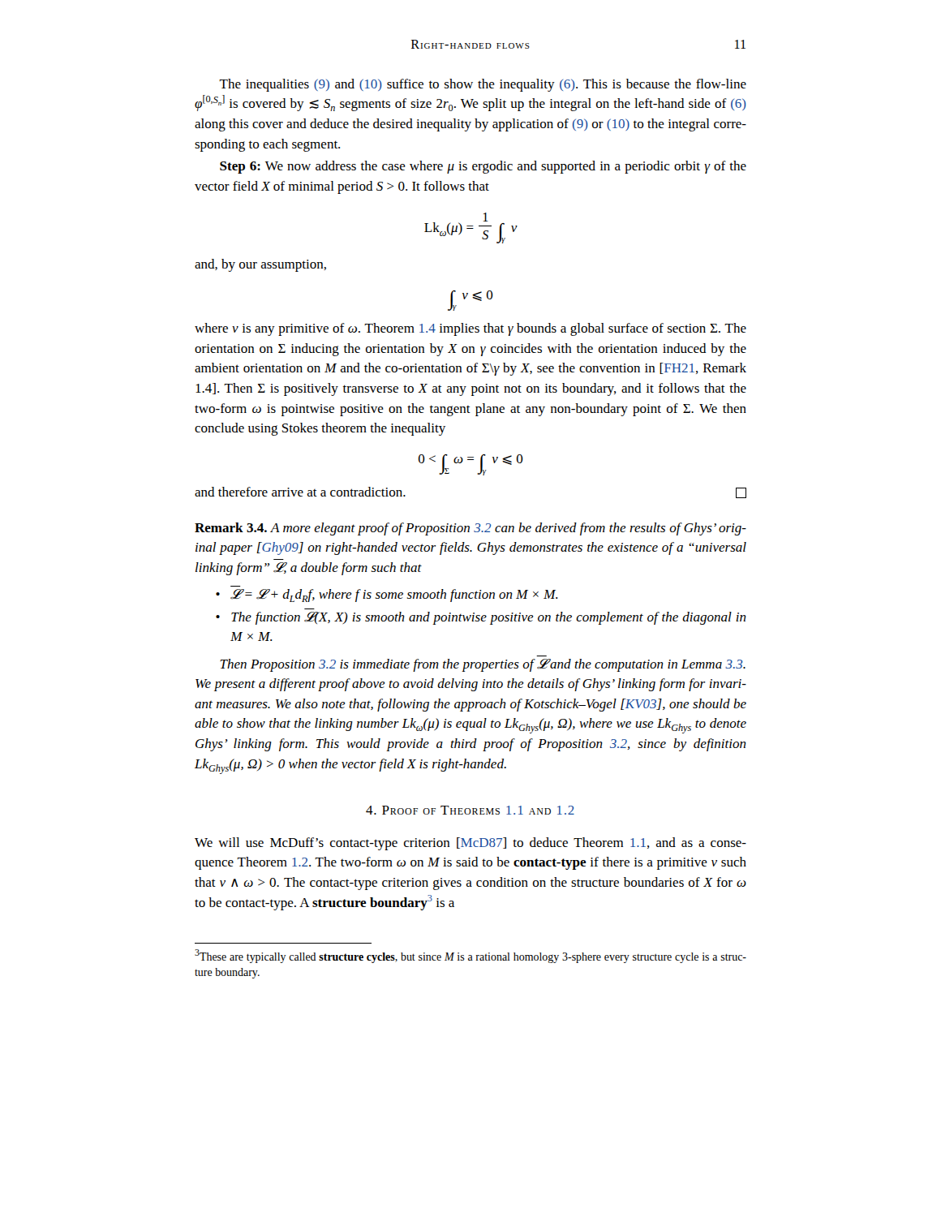Right-handed flows 11
The inequalities (9) and (10) suffice to show the inequality (6). This is because the flow-line φ[0,Sn] is covered by ≲ Sn segments of size 2r0. We split up the integral on the left-hand side of (6) along this cover and deduce the desired inequality by application of (9) or (10) to the integral corresponding to each segment.
Step 6: We now address the case where μ is ergodic and supported in a periodic orbit γ of the vector field X of minimal period S > 0. It follows that
Lkω(μ) = 1 S ∫γ ν
and, by our assumption,
∫γ ν ⩽ 0
where ν is any primitive of ω. Theorem 1.4 implies that γ bounds a global surface of section Σ. The orientation on Σ inducing the orientation by X on γ coincides with the orientation induced by the ambient orientation on M and the co-orientation of Σ\γ by X, see the convention in [FH21, Remark 1.4]. Then Σ is positively transverse to X at any point not on its boundary, and it follows that the two-form ω is pointwise positive on the tangent plane at any non-boundary point of Σ. We then conclude using Stokes theorem the inequality
0 < ∫Σ ω = ∫γ ν ⩽ 0
and therefore arrive at a contradiction.
Remark 3.4. A more elegant proof of Proposition 3.2 can be derived from the results of Ghys’ original paper [Ghy09] on right-handed vector fields. Ghys demonstrates the existence of a “universal linking form” 𝓛, a double form such that
𝓛 = 𝓛 + dL dR f, where f is some smooth function on M × M.
The function 𝓛(X, X) is smooth and pointwise positive on the complement of the diagonal in M × M.
Then Proposition 3.2 is immediate from the properties of 𝓛 and the computation in Lemma 3.3. We present a different proof above to avoid delving into the details of Ghys’ linking form for invariant measures. We also note that, following the approach of Kotschick–Vogel [KV03], one should be able to show that the linking number Lkω(μ) is equal to LkGhys(μ, Ω), where we use LkGhys to denote Ghys’ linking form. This would provide a third proof of Proposition 3.2, since by definition LkGhys(μ, Ω) > 0 when the vector field X is right-handed.
4. Proof of Theorems 1.1 and 1.2
We will use McDuff’s contact-type criterion [McD87] to deduce Theorem 1.1, and as a consequence Theorem 1.2. The two-form ω on M is said to be contact-type if there is a primitive ν such that ν ∧ ω > 0. The contact-type criterion gives a condition on the structure boundaries of X for ω to be contact-type. A structure boundary3 is a
3These are typically called structure cycles, but since M is a rational homology 3-sphere every structure cycle is a structure boundary.